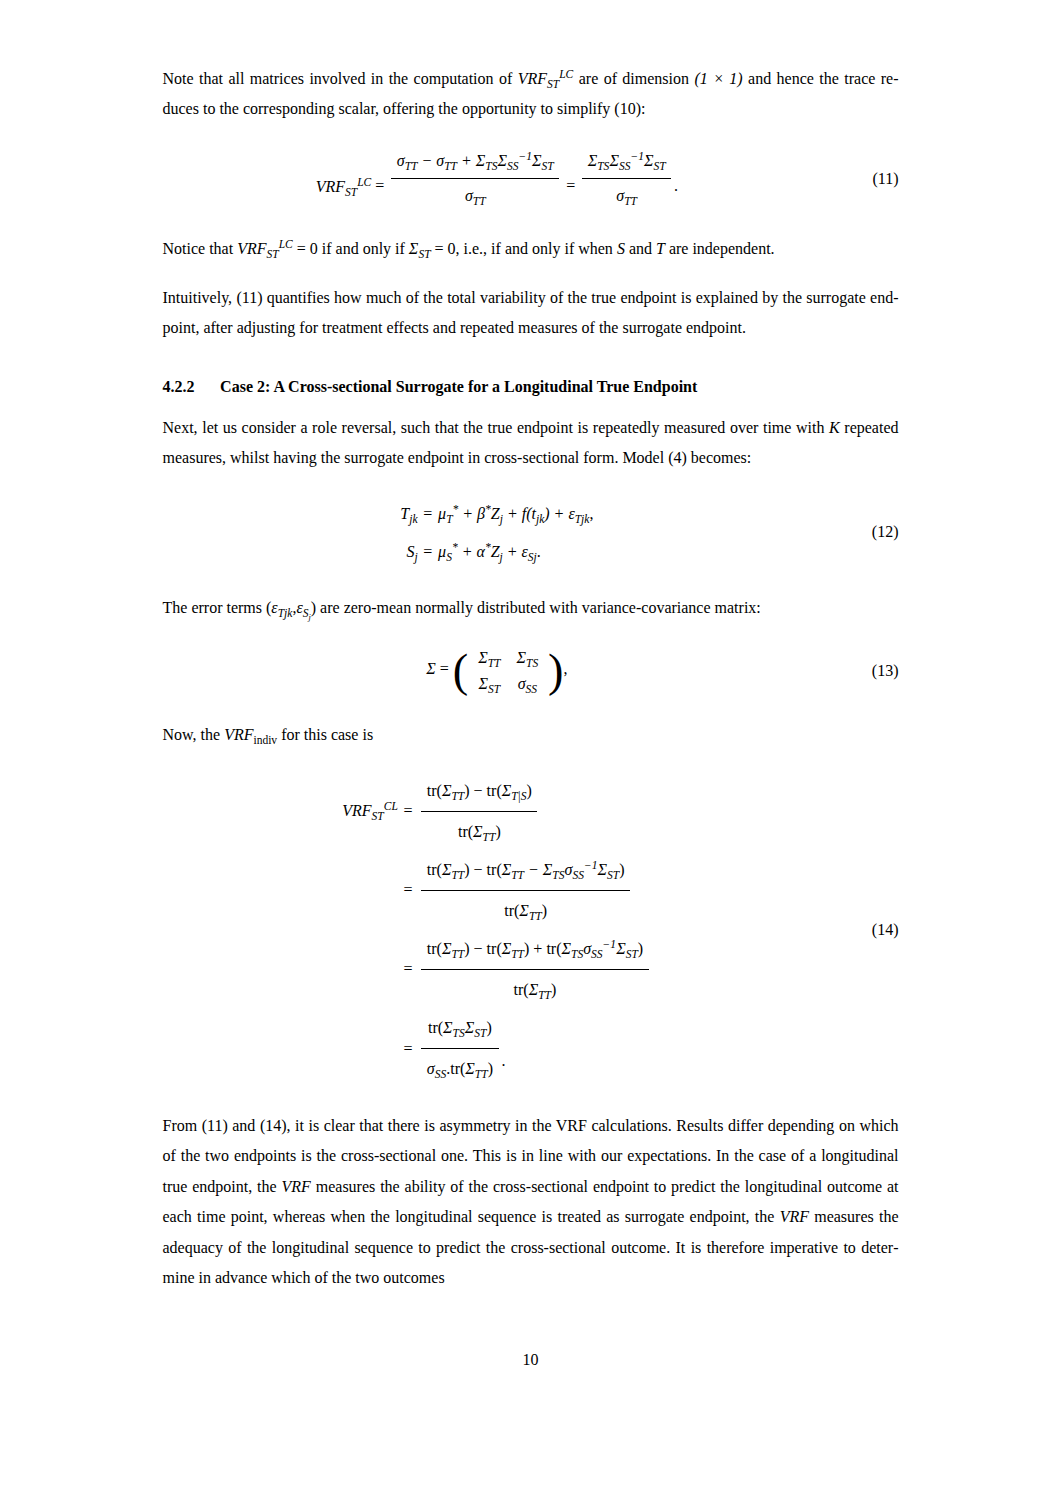Note that all matrices involved in the computation of VRFSTLC are of dimension (1 × 1) and hence the trace reduces to the corresponding scalar, offering the opportunity to simplify (10):
VRFSTLC = σTT − σTT + ΣTSΣSS−1ΣST σTT = ΣTSΣSS−1ΣST σTT.
(11)
Notice that VRFSTLC = 0 if and only if ΣST = 0, i.e., if and only if when S and T are independent.
Intuitively, (11) quantifies how much of the total variability of the true endpoint is explained by the surrogate endpoint, after adjusting for treatment effects and repeated measures of the surrogate endpoint.
4.2.2 Case 2: A Cross-sectional Surrogate for a Longitudinal True Endpoint
Next, let us consider a role reversal, such that the true endpoint is repeatedly measured over time with K repeated measures, whilst having the surrogate endpoint in cross-sectional form. Model (4) becomes:
| T jk | = | μ T * + β * Z j + f(t jk ) + ε Tjk , |
| S j | = | μ S * + α * Z j + ε Sj . |
(12)
The error terms (εTjk,εSj) are zero-mean normally distributed with variance-covariance matrix:
Σ = (
| Σ TT | Σ TS |
| Σ ST | σ SS |
) ,
(13)
Now, the VRFindiv for this case is
| VRF ST CL | = | tr ( Σ TT ) − tr ( Σ T/S ) tr ( Σ TT ) |
| | = | tr ( Σ TT ) − tr ( Σ TT − Σ TS σ SS −1 Σ ST ) tr ( Σ TT ) |
| | = | tr ( Σ TT ) − tr ( Σ TT ) + tr ( Σ TS σ SS −1 Σ ST ) tr ( Σ TT ) |
| | = | tr ( Σ TS Σ ST ) σ SS . tr ( Σ TT ) . |
(14)
From (11) and (14), it is clear that there is asymmetry in the VRF calculations. Results differ depending on which of the two endpoints is the cross-sectional one. This is in line with our expectations. In the case of a longitudinal true endpoint, the VRF measures the ability of the cross-sectional endpoint to predict the longitudinal outcome at each time point, whereas when the longitudinal sequence is treated as surrogate endpoint, the VRF measures the adequacy of the longitudinal sequence to predict the cross-sectional outcome. It is therefore imperative to determine in advance which of the two outcomes
10